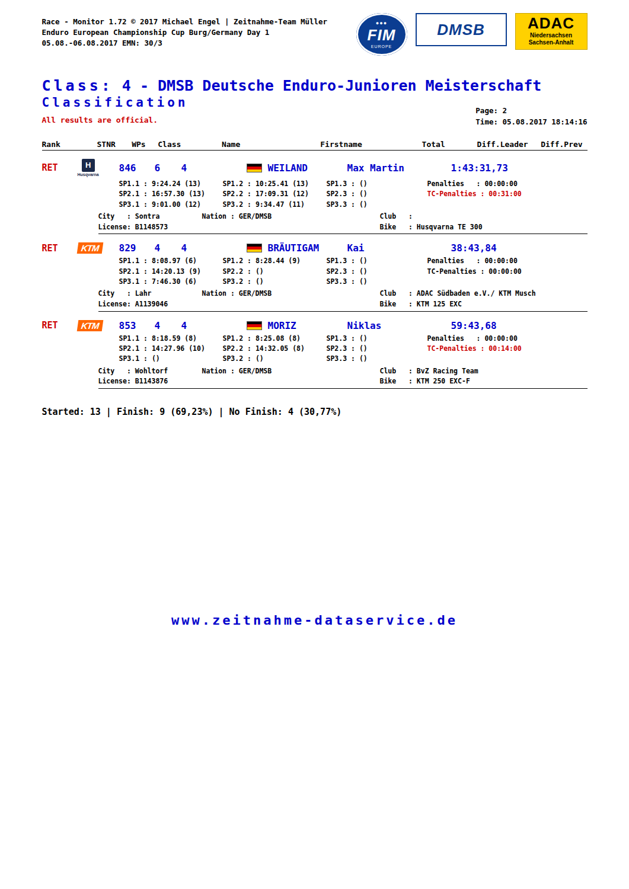Race - Monitor 1.72 © 2017 Michael Engel | Zeitnahme-Team Müller
Enduro European Championship Cup Burg/Germany Day 1
05.08.-06.08.2017 EMN: 30/3
●●●
FIM
EUROPE
DMSB
ADAC
Niedersachsen
Sachsen-Anhalt
Class: 4 - DMSB Deutsche Enduro-Junioren Meisterschaft
Classification
All results are official.
Page: 2
Time: 05.08.2017 18:14:16
Rank
STNR
WPs
Class
Name
Firstname
Total
Diff.Leader
Diff.Prev
RET
H Husqvarna
846
6
4
WEILAND
Max Martin
1:43:31,73
SP1.1 : 9:24.24 (13)
SP1.2 : 10:25.41 (13)
SP1.3 : ()
SP2.1 : 16:57.30 (13)
SP2.2 : 17:09.31 (12)
SP2.3 : ()
SP3.1 : 9:01.00 (12)
SP3.2 : 9:34.47 (11)
SP3.3 : ()
Penalties : 00:00:00
TC-Penalties : 00:31:00
City : Sontra
Nation : GER/DMSB
Club :
License: B1148573
Bike : Husqvarna TE 300
RET
KTM
829
4
4
BRÄUTIGAM
Kai
38:43,84
SP1.1 : 8:08.97 (6)
SP1.2 : 8:28.44 (9)
SP1.3 : ()
SP2.1 : 14:20.13 (9)
SP2.2 : ()
SP2.3 : ()
SP3.1 : 7:46.30 (6)
SP3.2 : ()
SP3.3 : ()
Penalties : 00:00:00
TC-Penalties : 00:00:00
City : Lahr
Nation : GER/DMSB
Club : ADAC Südbaden e.V./ KTM Musch
License: A1139046
Bike : KTM 125 EXC
RET
KTM
853
4
4
MORIZ
Niklas
59:43,68
SP1.1 : 8:18.59 (8)
SP1.2 : 8:25.08 (8)
SP1.3 : ()
SP2.1 : 14:27.96 (10)
SP2.2 : 14:32.05 (8)
SP2.3 : ()
SP3.1 : ()
SP3.2 : ()
SP3.3 : ()
Penalties : 00:00:00
TC-Penalties : 00:14:00
City : Wohltorf
Nation : GER/DMSB
Club : BvZ Racing Team
License: B1143876
Bike : KTM 250 EXC-F
Started: 13 | Finish: 9 (69,23%) | No Finish: 4 (30,77%)
www.zeitnahme-dataservice.de